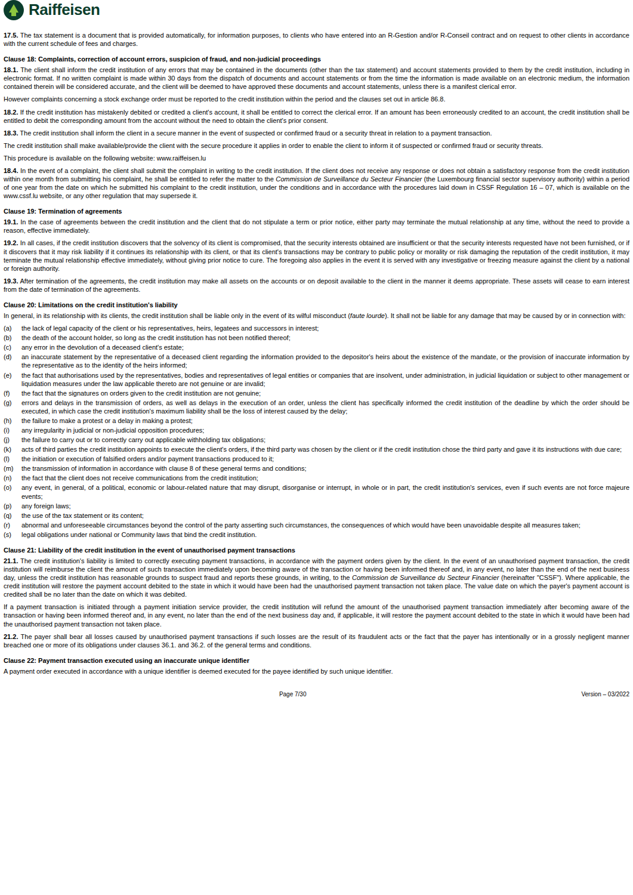Raiffeisen
17.5. The tax statement is a document that is provided automatically, for information purposes, to clients who have entered into an R-Gestion and/or R-Conseil contract and on request to other clients in accordance with the current schedule of fees and charges.
Clause 18: Complaints, correction of account errors, suspicion of fraud, and non-judicial proceedings
18.1. The client shall inform the credit institution of any errors that may be contained in the documents (other than the tax statement) and account statements provided to them by the credit institution, including in electronic format. If no written complaint is made within 30 days from the dispatch of documents and account statements or from the time the information is made available on an electronic medium, the information contained therein will be considered accurate, and the client will be deemed to have approved these documents and account statements, unless there is a manifest clerical error.
However complaints concerning a stock exchange order must be reported to the credit institution within the period and the clauses set out in article 86.8.
18.2. If the credit institution has mistakenly debited or credited a client's account, it shall be entitled to correct the clerical error. If an amount has been erroneously credited to an account, the credit institution shall be entitled to debit the corresponding amount from the account without the need to obtain the client's prior consent.
18.3. The credit institution shall inform the client in a secure manner in the event of suspected or confirmed fraud or a security threat in relation to a payment transaction.
The credit institution shall make available/provide the client with the secure procedure it applies in order to enable the client to inform it of suspected or confirmed fraud or security threats.
This procedure is available on the following website: www.raiffeisen.lu
18.4. In the event of a complaint, the client shall submit the complaint in writing to the credit institution. If the client does not receive any response or does not obtain a satisfactory response from the credit institution within one month from submitting his complaint, he shall be entitled to refer the matter to the Commission de Surveillance du Secteur Financier (the Luxembourg financial sector supervisory authority) within a period of one year from the date on which he submitted his complaint to the credit institution, under the conditions and in accordance with the procedures laid down in CSSF Regulation 16 – 07, which is available on the www.cssf.lu website, or any other regulation that may supersede it.
Clause 19: Termination of agreements
19.1. In the case of agreements between the credit institution and the client that do not stipulate a term or prior notice, either party may terminate the mutual relationship at any time, without the need to provide a reason, effective immediately.
19.2. In all cases, if the credit institution discovers that the solvency of its client is compromised, that the security interests obtained are insufficient or that the security interests requested have not been furnished, or if it discovers that it may risk liability if it continues its relationship with its client, or that its client's transactions may be contrary to public policy or morality or risk damaging the reputation of the credit institution, it may terminate the mutual relationship effective immediately, without giving prior notice to cure. The foregoing also applies in the event it is served with any investigative or freezing measure against the client by a national or foreign authority.
19.3. After termination of the agreements, the credit institution may make all assets on the accounts or on deposit available to the client in the manner it deems appropriate. These assets will cease to earn interest from the date of termination of the agreements.
Clause 20: Limitations on the credit institution's liability
In general, in its relationship with its clients, the credit institution shall be liable only in the event of its wilful misconduct (faute lourde). It shall not be liable for any damage that may be caused by or in connection with:
the lack of legal capacity of the client or his representatives, heirs, legatees and successors in interest;
the death of the account holder, so long as the credit institution has not been notified thereof;
any error in the devolution of a deceased client's estate;
an inaccurate statement by the representative of a deceased client regarding the information provided to the depositor's heirs about the existence of the mandate, or the provision of inaccurate information by the representative as to the identity of the heirs informed;
the fact that authorisations used by the representatives, bodies and representatives of legal entities or companies that are insolvent, under administration, in judicial liquidation or subject to other management or liquidation measures under the law applicable thereto are not genuine or are invalid;
the fact that the signatures on orders given to the credit institution are not genuine;
errors and delays in the transmission of orders, as well as delays in the execution of an order, unless the client has specifically informed the credit institution of the deadline by which the order should be executed, in which case the credit institution's maximum liability shall be the loss of interest caused by the delay;
the failure to make a protest or a delay in making a protest;
any irregularity in judicial or non-judicial opposition procedures;
the failure to carry out or to correctly carry out applicable withholding tax obligations;
acts of third parties the credit institution appoints to execute the client's orders, if the third party was chosen by the client or if the credit institution chose the third party and gave it its instructions with due care;
the initiation or execution of falsified orders and/or payment transactions produced to it;
the transmission of information in accordance with clause 8 of these general terms and conditions;
the fact that the client does not receive communications from the credit institution;
any event, in general, of a political, economic or labour-related nature that may disrupt, disorganise or interrupt, in whole or in part, the credit institution's services, even if such events are not force majeure events;
any foreign laws;
the use of the tax statement or its content;
abnormal and unforeseeable circumstances beyond the control of the party asserting such circumstances, the consequences of which would have been unavoidable despite all measures taken;
legal obligations under national or Community laws that bind the credit institution.
Clause 21: Liability of the credit institution in the event of unauthorised payment transactions
21.1. The credit institution's liability is limited to correctly executing payment transactions, in accordance with the payment orders given by the client. In the event of an unauthorised payment transaction, the credit institution will reimburse the client the amount of such transaction immediately upon becoming aware of the transaction or having been informed thereof and, in any event, no later than the end of the next business day, unless the credit institution has reasonable grounds to suspect fraud and reports these grounds, in writing, to the Commission de Surveillance du Secteur Financier (hereinafter "CSSF"). Where applicable, the credit institution will restore the payment account debited to the state in which it would have been had the unauthorised payment transaction not taken place. The value date on which the payer's payment account is credited shall be no later than the date on which it was debited.
If a payment transaction is initiated through a payment initiation service provider, the credit institution will refund the amount of the unauthorised payment transaction immediately after becoming aware of the transaction or having been informed thereof and, in any event, no later than the end of the next business day and, if applicable, it will restore the payment account debited to the state in which it would have been had the unauthorised payment transaction not taken place.
21.2. The payer shall bear all losses caused by unauthorised payment transactions if such losses are the result of its fraudulent acts or the fact that the payer has intentionally or in a grossly negligent manner breached one or more of its obligations under clauses 36.1. and 36.2. of the general terms and conditions.
Clause 22: Payment transaction executed using an inaccurate unique identifier
A payment order executed in accordance with a unique identifier is deemed executed for the payee identified by such unique identifier.
Page 7/30
Version – 03/2022